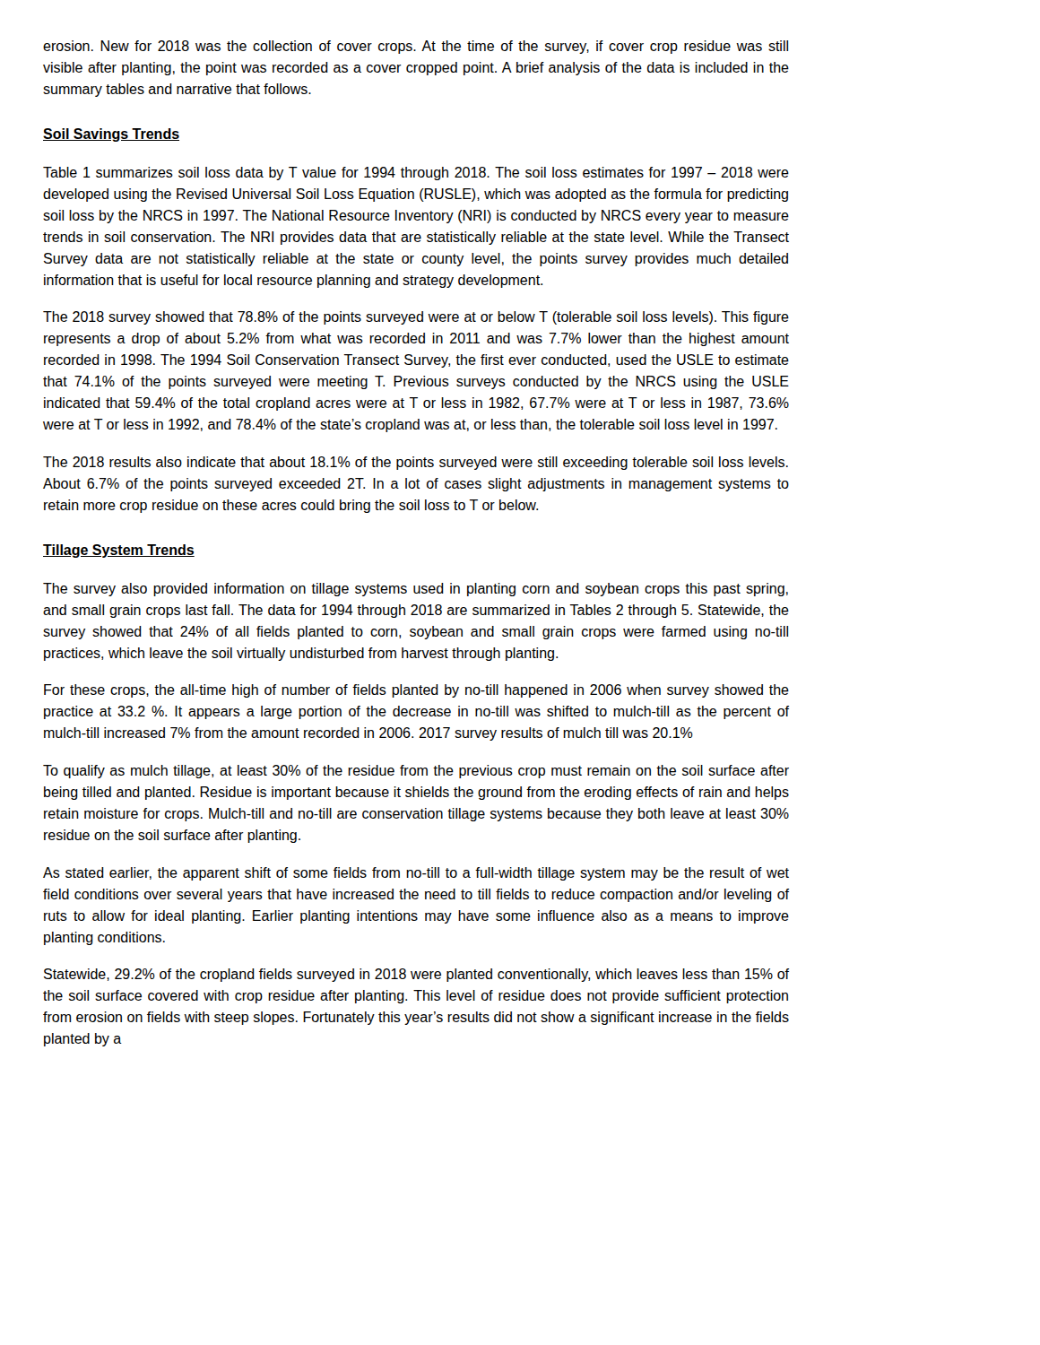erosion. New for 2018 was the collection of cover crops. At the time of the survey, if cover crop residue was still visible after planting, the point was recorded as a cover cropped point. A brief analysis of the data is included in the summary tables and narrative that follows.
Soil Savings Trends
Table 1 summarizes soil loss data by T value for 1994 through 2018. The soil loss estimates for 1997 – 2018 were developed using the Revised Universal Soil Loss Equation (RUSLE), which was adopted as the formula for predicting soil loss by the NRCS in 1997. The National Resource Inventory (NRI) is conducted by NRCS every year to measure trends in soil conservation. The NRI provides data that are statistically reliable at the state level. While the Transect Survey data are not statistically reliable at the state or county level, the points survey provides much detailed information that is useful for local resource planning and strategy development.
The 2018 survey showed that 78.8% of the points surveyed were at or below T (tolerable soil loss levels). This figure represents a drop of about 5.2% from what was recorded in 2011 and was 7.7% lower than the highest amount recorded in 1998. The 1994 Soil Conservation Transect Survey, the first ever conducted, used the USLE to estimate that 74.1% of the points surveyed were meeting T. Previous surveys conducted by the NRCS using the USLE indicated that 59.4% of the total cropland acres were at T or less in 1982, 67.7% were at T or less in 1987, 73.6% were at T or less in 1992, and 78.4% of the state’s cropland was at, or less than, the tolerable soil loss level in 1997.
The 2018 results also indicate that about 18.1% of the points surveyed were still exceeding tolerable soil loss levels. About 6.7% of the points surveyed exceeded 2T. In a lot of cases slight adjustments in management systems to retain more crop residue on these acres could bring the soil loss to T or below.
Tillage System Trends
The survey also provided information on tillage systems used in planting corn and soybean crops this past spring, and small grain crops last fall. The data for 1994 through 2018 are summarized in Tables 2 through 5. Statewide, the survey showed that 24% of all fields planted to corn, soybean and small grain crops were farmed using no-till practices, which leave the soil virtually undisturbed from harvest through planting.
For these crops, the all-time high of number of fields planted by no-till happened in 2006 when survey showed the practice at 33.2 %. It appears a large portion of the decrease in no-till was shifted to mulch-till as the percent of mulch-till increased 7% from the amount recorded in 2006. 2017 survey results of mulch till was 20.1%
To qualify as mulch tillage, at least 30% of the residue from the previous crop must remain on the soil surface after being tilled and planted. Residue is important because it shields the ground from the eroding effects of rain and helps retain moisture for crops. Mulch-till and no-till are conservation tillage systems because they both leave at least 30% residue on the soil surface after planting.
As stated earlier, the apparent shift of some fields from no-till to a full-width tillage system may be the result of wet field conditions over several years that have increased the need to till fields to reduce compaction and/or leveling of ruts to allow for ideal planting. Earlier planting intentions may have some influence also as a means to improve planting conditions.
Statewide, 29.2% of the cropland fields surveyed in 2018 were planted conventionally, which leaves less than 15% of the soil surface covered with crop residue after planting. This level of residue does not provide sufficient protection from erosion on fields with steep slopes. Fortunately this year’s results did not show a significant increase in the fields planted by a